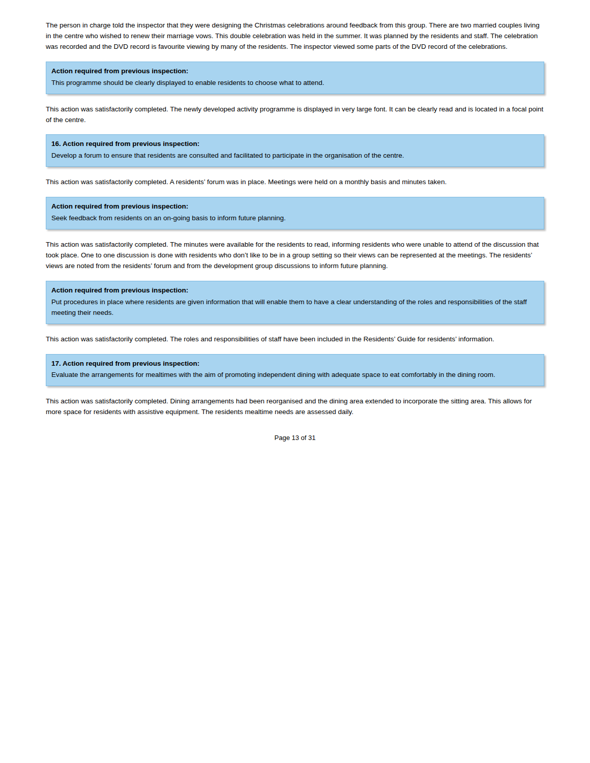The person in charge told the inspector that they were designing the Christmas celebrations around feedback from this group. There are two married couples living in the centre who wished to renew their marriage vows. This double celebration was held in the summer. It was planned by the residents and staff. The celebration was recorded and the DVD record is favourite viewing by many of the residents. The inspector viewed some parts of the DVD record of the celebrations.
Action required from previous inspection:
This programme should be clearly displayed to enable residents to choose what to attend.
This action was satisfactorily completed. The newly developed activity programme is displayed in very large font. It can be clearly read and is located in a focal point of the centre.
16. Action required from previous inspection:
Develop a forum to ensure that residents are consulted and facilitated to participate in the organisation of the centre.
This action was satisfactorily completed. A residents’ forum was in place. Meetings were held on a monthly basis and minutes taken.
Action required from previous inspection:
Seek feedback from residents on an on-going basis to inform future planning.
This action was satisfactorily completed. The minutes were available for the residents to read, informing residents who were unable to attend of the discussion that took place. One to one discussion is done with residents who don’t like to be in a group setting so their views can be represented at the meetings. The residents’ views are noted from the residents’ forum and from the development group discussions to inform future planning.
Action required from previous inspection:
Put procedures in place where residents are given information that will enable them to have a clear understanding of the roles and responsibilities of the staff meeting their needs.
This action was satisfactorily completed. The roles and responsibilities of staff have been included in the Residents’ Guide for residents’ information.
17. Action required from previous inspection:
Evaluate the arrangements for mealtimes with the aim of promoting independent dining with adequate space to eat comfortably in the dining room.
This action was satisfactorily completed. Dining arrangements had been reorganised and the dining area extended to incorporate the sitting area. This allows for more space for residents with assistive equipment. The residents mealtime needs are assessed daily.
Page 13 of 31